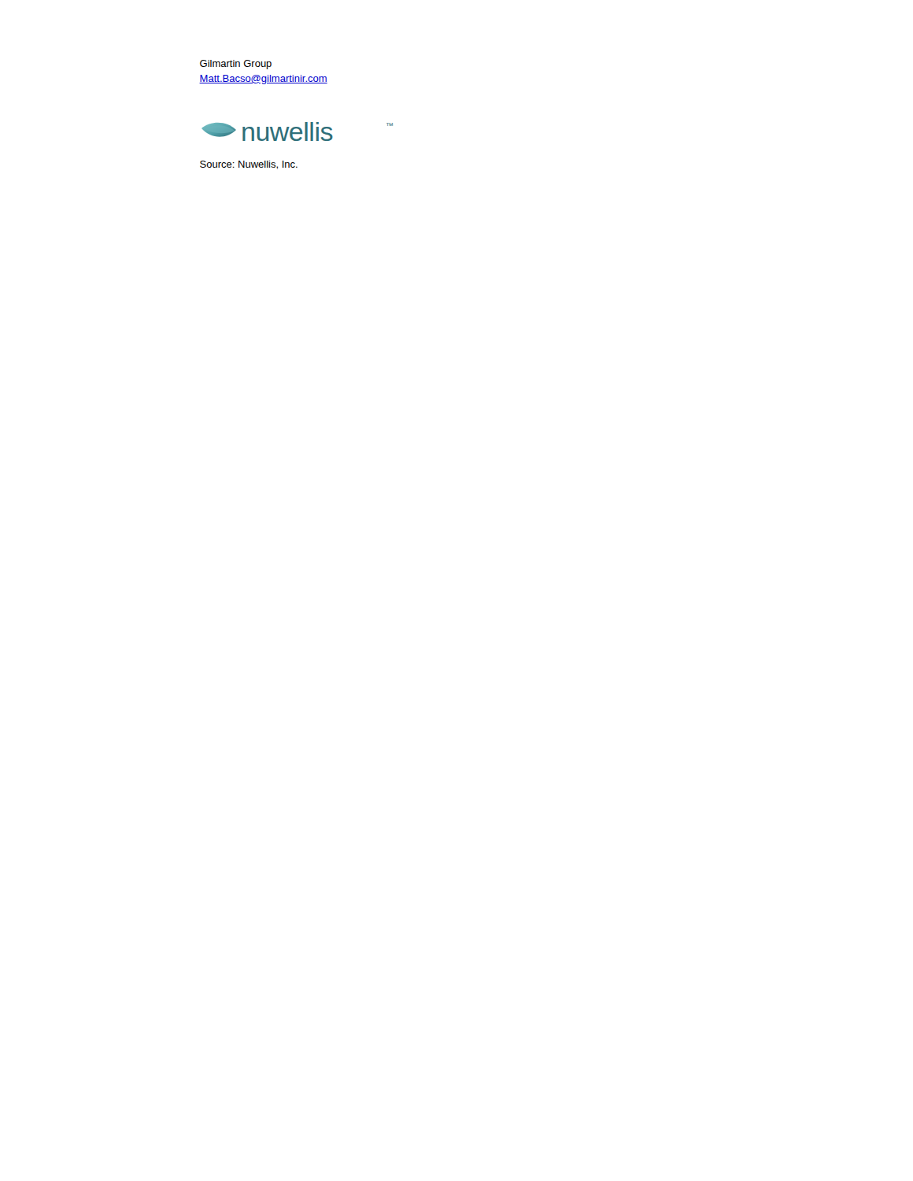Gilmartin Group
Matt.Bacso@gilmartinir.com
nuwellis ™
Source: Nuwellis, Inc.